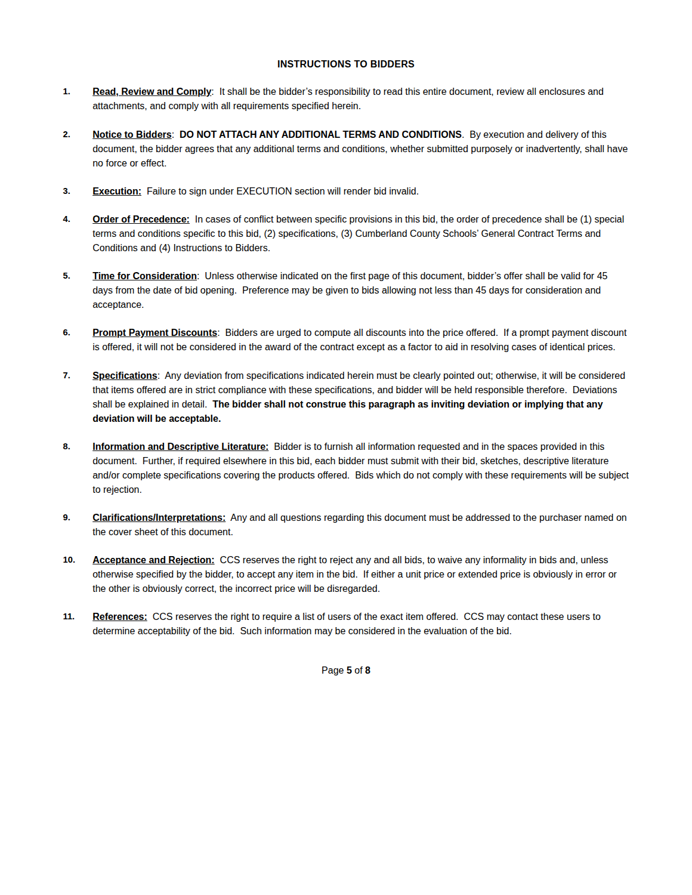INSTRUCTIONS TO BIDDERS
Read, Review and Comply: It shall be the bidder’s responsibility to read this entire document, review all enclosures and attachments, and comply with all requirements specified herein.
Notice to Bidders: DO NOT ATTACH ANY ADDITIONAL TERMS AND CONDITIONS. By execution and delivery of this document, the bidder agrees that any additional terms and conditions, whether submitted purposely or inadvertently, shall have no force or effect.
Execution: Failure to sign under EXECUTION section will render bid invalid.
Order of Precedence: In cases of conflict between specific provisions in this bid, the order of precedence shall be (1) special terms and conditions specific to this bid, (2) specifications, (3) Cumberland County Schools’ General Contract Terms and Conditions and (4) Instructions to Bidders.
Time for Consideration: Unless otherwise indicated on the first page of this document, bidder’s offer shall be valid for 45 days from the date of bid opening. Preference may be given to bids allowing not less than 45 days for consideration and acceptance.
Prompt Payment Discounts: Bidders are urged to compute all discounts into the price offered. If a prompt payment discount is offered, it will not be considered in the award of the contract except as a factor to aid in resolving cases of identical prices.
Specifications: Any deviation from specifications indicated herein must be clearly pointed out; otherwise, it will be considered that items offered are in strict compliance with these specifications, and bidder will be held responsible therefore. Deviations shall be explained in detail. The bidder shall not construe this paragraph as inviting deviation or implying that any deviation will be acceptable.
Information and Descriptive Literature: Bidder is to furnish all information requested and in the spaces provided in this document. Further, if required elsewhere in this bid, each bidder must submit with their bid, sketches, descriptive literature and/or complete specifications covering the products offered. Bids which do not comply with these requirements will be subject to rejection.
Clarifications/Interpretations: Any and all questions regarding this document must be addressed to the purchaser named on the cover sheet of this document.
Acceptance and Rejection: CCS reserves the right to reject any and all bids, to waive any informality in bids and, unless otherwise specified by the bidder, to accept any item in the bid. If either a unit price or extended price is obviously in error or the other is obviously correct, the incorrect price will be disregarded.
References: CCS reserves the right to require a list of users of the exact item offered. CCS may contact these users to determine acceptability of the bid. Such information may be considered in the evaluation of the bid.
Page 5 of 8